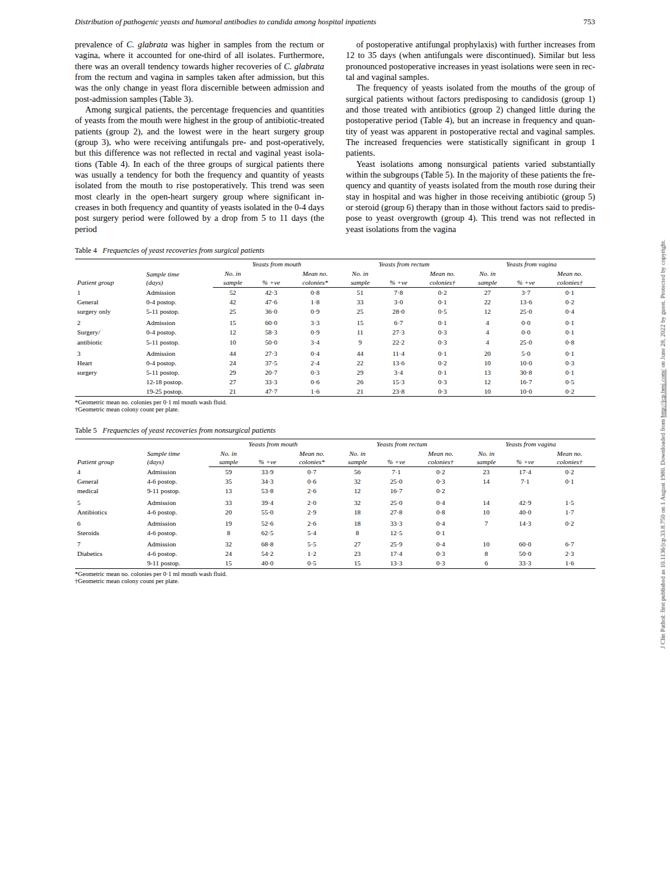J Clin Pathol: first published as 10.1136/jcp.33.8.750 on 1 August 1980. Downloaded from http://jcp.bmj.com/ on June 28, 2022 by guest. Protected by copyright.
Distribution of pathogenic yeasts and humoral antibodies to candida among hospital inpatients 753
prevalence of C. glabrata was higher in samples from the rectum or vagina, where it accounted for one-third of all isolates. Furthermore, there was an overall tendency towards higher recoveries of C. glabrata from the rectum and vagina in samples taken after admission, but this was the only change in yeast flora discernible between admission and post-admission samples (Table 3).
Among surgical patients, the percentage frequencies and quantities of yeasts from the mouth were highest in the group of antibiotic-treated patients (group 2), and the lowest were in the heart surgery group (group 3), who were receiving antifungals pre- and post-operatively, but this difference was not reflected in rectal and vaginal yeast isolations (Table 4). In each of the three groups of surgical patients there was usually a tendency for both the frequency and quantity of yeasts isolated from the mouth to rise postoperatively. This trend was seen most clearly in the open-heart surgery group where significant increases in both frequency and quantity of yeasts isolated in the 0-4 days post surgery period were followed by a drop from 5 to 11 days (the period
of postoperative antifungal prophylaxis) with further increases from 12 to 35 days (when antifungals were discontinued). Similar but less pronounced postoperative increases in yeast isolations were seen in rectal and vaginal samples.
The frequency of yeasts isolated from the mouths of the group of surgical patients without factors predisposing to candidosis (group 1) and those treated with antibiotics (group 2) changed little during the postoperative period (Table 4), but an increase in frequency and quantity of yeast was apparent in postoperative rectal and vaginal samples. The increased frequencies were statistically significant in group 1 patients.
Yeast isolations among nonsurgical patients varied substantially within the subgroups (Table 5). In the majority of these patients the frequency and quantity of yeasts isolated from the mouth rose during their stay in hospital and was higher in those receiving antibiotic (group 5) or steroid (group 6) therapy than in those without factors said to predispose to yeast overgrowth (group 4). This trend was not reflected in yeast isolations from the vagina
Table 4 Frequencies of yeast recoveries from surgical patients
| Patient group | Sample time (days) | Yeasts from mouth | Yeasts from rectum | Yeasts from vagina |
| --- | --- | --- | --- | --- |
| No. in sample | % +ve | Mean no. colonies* | No. in sample | % +ve | Mean no. colonies† | No. in sample | % +ve | Mean no. colonies† |
| 1 | Admission | 52 | 42·3 | 0·8 | 51 | 7·8 | 0·2 | 27 | 3·7 | 0·1 |
| General | 0-4 postop. | 42 | 47·6 | 1·8 | 33 | 3·0 | 0·1 | 22 | 13·6 | 0·2 |
| surgery only | 5-11 postop. | 25 | 36·0 | 0·9 | 25 | 28·0 | 0·5 | 12 | 25·0 | 0·4 |
| 2 | Admission | 15 | 60·0 | 3·3 | 15 | 6·7 | 0·1 | 4 | 0·0 | 0·1 |
| Surgery/ | 0-4 postop. | 12 | 58·3 | 0·9 | 11 | 27·3 | 0·3 | 4 | 0·0 | 0·1 |
| antibiotic | 5-11 postop. | 10 | 50·0 | 3·4 | 9 | 22·2 | 0·3 | 4 | 25·0 | 0·8 |
| 3 | Admission | 44 | 27·3 | 0·4 | 44 | 11·4 | 0·1 | 20 | 5·0 | 0·1 |
| Heart | 0-4 postop. | 24 | 37·5 | 2·4 | 22 | 13·6 | 0·2 | 10 | 10·0 | 0·3 |
| surgery | 5-11 postop. | 29 | 20·7 | 0·3 | 29 | 3·4 | 0·1 | 13 | 30·8 | 0·1 |
| | 12-18 postop. | 27 | 33·3 | 0·6 | 26 | 15·3 | 0·3 | 12 | 16·7 | 0·5 |
| | 19-25 postop. | 21 | 47·7 | 1·6 | 21 | 23·8 | 0·3 | 10 | 10·0 | 0·2 |
*Geometric mean no. colonies per 0·1 ml mouth wash fluid.
†Geometric mean colony count per plate.
Table 5 Frequencies of yeast recoveries from nonsurgical patients
| Patient group | Sample time (days) | Yeasts from mouth | Yeasts from rectum | Yeasts from vagina |
| --- | --- | --- | --- | --- |
| No. in sample | % +ve | Mean no. colonies* | No. in sample | % +ve | Mean no. colonies† | No. in sample | % +ve | Mean no. colonies† |
| 4 | Admission | 59 | 33·9 | 0·7 | 56 | 7·1 | 0·2 | 23 | 17·4 | 0·2 |
| General | 4-6 postop. | 35 | 34·3 | 0·6 | 32 | 25·0 | 0·3 | 14 | 7·1 | 0·1 |
| medical | 9-11 postop. | 13 | 53·8 | 2·6 | 12 | 16·7 | 0·2 | | | |
| 5 | Admission | 33 | 39·4 | 2·0 | 32 | 25·0 | 0·4 | 14 | 42·9 | 1·5 |
| Antibiotics | 4-6 postop. | 20 | 55·0 | 2·9 | 18 | 27·8 | 0·8 | 10 | 40·0 | 1·7 |
| 6 | Admission | 19 | 52·6 | 2·6 | 18 | 33·3 | 0·4 | 7 | 14·3 | 0·2 |
| Steroids | 4-6 postop. | 8 | 62·5 | 5·4 | 8 | 12·5 | 0·1 | | | |
| 7 | Admission | 32 | 68·8 | 5·5 | 27 | 25·9 | 0·4 | 10 | 60·0 | 6·7 |
| Diabetics | 4-6 postop. | 24 | 54·2 | 1·2 | 23 | 17·4 | 0·3 | 8 | 50·0 | 2·3 |
| | 9-11 postop. | 15 | 40·0 | 0·5 | 15 | 13·3 | 0·3 | 6 | 33·3 | 1·6 |
*Geometric mean no. colonies per 0·1 ml mouth wash fluid.
†Geometric mean colony count per plate.